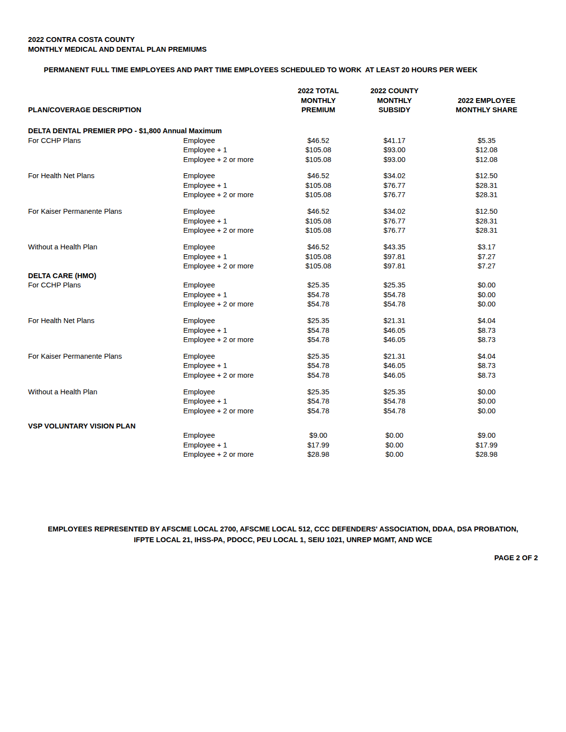2022 CONTRA COSTA COUNTY
MONTHLY MEDICAL AND DENTAL PLAN PREMIUMS
PERMANENT FULL TIME EMPLOYEES AND PART TIME EMPLOYEES SCHEDULED TO WORK AT LEAST 20 HOURS PER WEEK
| PLAN/COVERAGE DESCRIPTION | | 2022 TOTAL MONTHLY PREMIUM | 2022 COUNTY MONTHLY SUBSIDY | 2022 EMPLOYEE MONTHLY SHARE |
| --- | --- | --- | --- | --- |
| DELTA DENTAL PREMIER PPO - $1,800 Annual Maximum |
| For CCHP Plans | Employee | $46.52 | $41.17 | $5.35 |
| | Employee + 1 | $105.08 | $93.00 | $12.08 |
| | Employee + 2 or more | $105.08 | $93.00 | $12.08 |
| For Health Net Plans | Employee | $46.52 | $34.02 | $12.50 |
| | Employee + 1 | $105.08 | $76.77 | $28.31 |
| | Employee + 2 or more | $105.08 | $76.77 | $28.31 |
| For Kaiser Permanente Plans | Employee | $46.52 | $34.02 | $12.50 |
| | Employee + 1 | $105.08 | $76.77 | $28.31 |
| | Employee + 2 or more | $105.08 | $76.77 | $28.31 |
| Without a Health Plan | Employee | $46.52 | $43.35 | $3.17 |
| | Employee + 1 | $105.08 | $97.81 | $7.27 |
| | Employee + 2 or more | $105.08 | $97.81 | $7.27 |
| DELTA CARE (HMO) |
| For CCHP Plans | Employee | $25.35 | $25.35 | $0.00 |
| | Employee + 1 | $54.78 | $54.78 | $0.00 |
| | Employee + 2 or more | $54.78 | $54.78 | $0.00 |
| For Health Net Plans | Employee | $25.35 | $21.31 | $4.04 |
| | Employee + 1 | $54.78 | $46.05 | $8.73 |
| | Employee + 2 or more | $54.78 | $46.05 | $8.73 |
| For Kaiser Permanente Plans | Employee | $25.35 | $21.31 | $4.04 |
| | Employee + 1 | $54.78 | $46.05 | $8.73 |
| | Employee + 2 or more | $54.78 | $46.05 | $8.73 |
| Without a Health Plan | Employee | $25.35 | $25.35 | $0.00 |
| | Employee + 1 | $54.78 | $54.78 | $0.00 |
| | Employee + 2 or more | $54.78 | $54.78 | $0.00 |
| VSP VOLUNTARY VISION PLAN |
| | Employee | $9.00 | $0.00 | $9.00 |
| | Employee + 1 | $17.99 | $0.00 | $17.99 |
| | Employee + 2 or more | $28.98 | $0.00 | $28.98 |
EMPLOYEES REPRESENTED BY AFSCME LOCAL 2700, AFSCME LOCAL 512, CCC DEFENDERS' ASSOCIATION, DDAA, DSA PROBATION,
IFPTE LOCAL 21, IHSS-PA, PDOCC, PEU LOCAL 1, SEIU 1021, UNREP MGMT, AND WCE
PAGE 2 OF 2